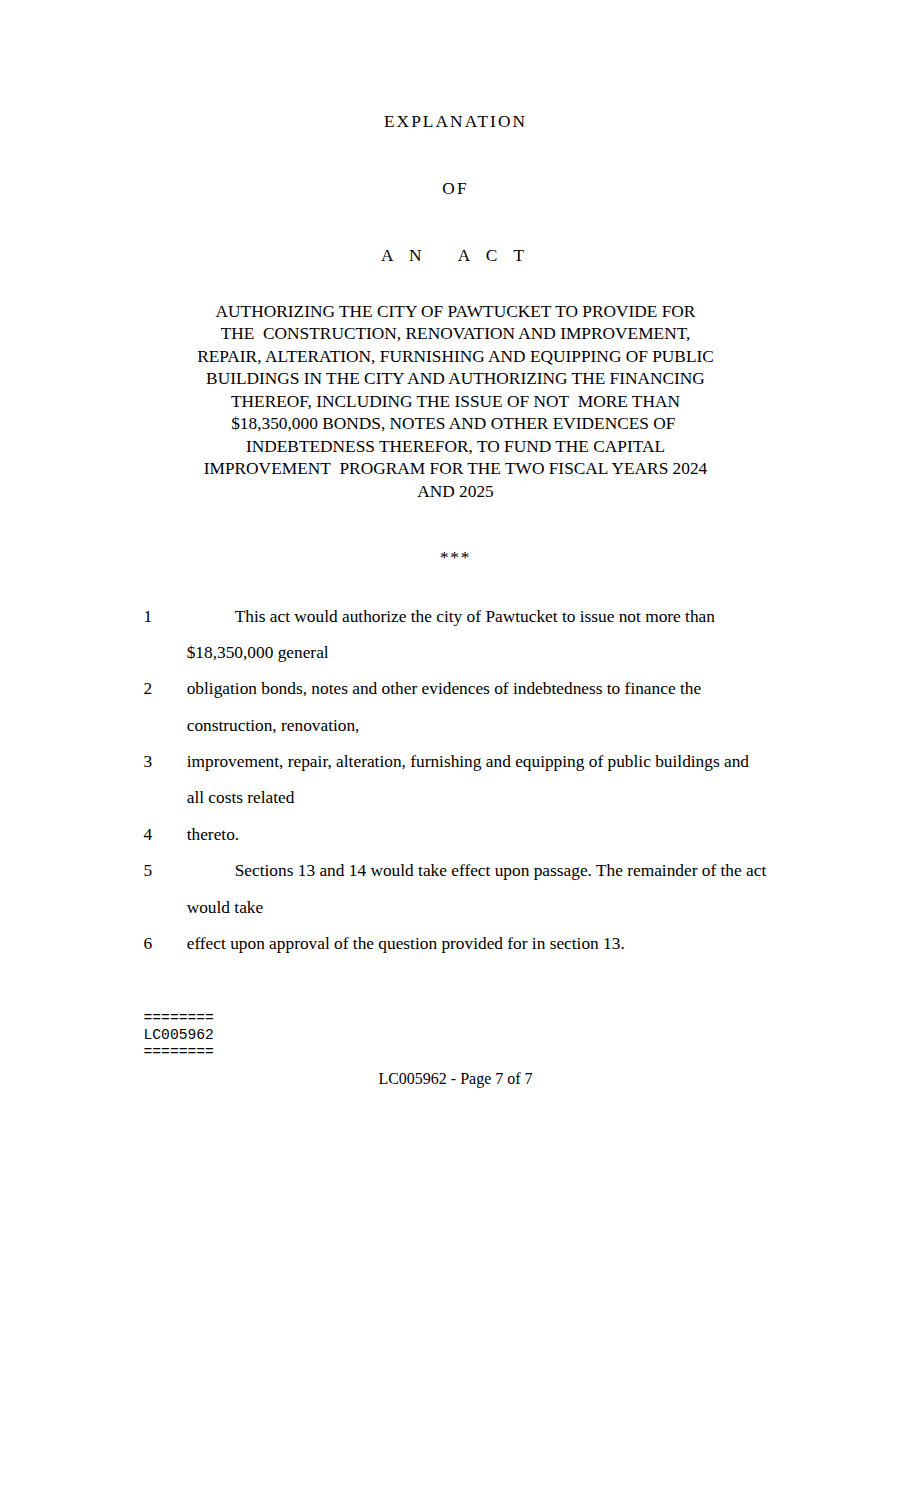EXPLANATION
OF
A N A C T
AUTHORIZING THE CITY OF PAWTUCKET TO PROVIDE FOR THE CONSTRUCTION, RENOVATION AND IMPROVEMENT, REPAIR, ALTERATION, FURNISHING AND EQUIPPING OF PUBLIC BUILDINGS IN THE CITY AND AUTHORIZING THE FINANCING THEREOF, INCLUDING THE ISSUE OF NOT MORE THAN $18,350,000 BONDS, NOTES AND OTHER EVIDENCES OF INDEBTEDNESS THEREFOR, TO FUND THE CAPITAL IMPROVEMENT PROGRAM FOR THE TWO FISCAL YEARS 2024 AND 2025
***
| 1 | This act would authorize the city of Pawtucket to issue not more than $18,350,000 general |
| 2 | obligation bonds, notes and other evidences of indebtedness to finance the construction, renovation, |
| 3 | improvement, repair, alteration, furnishing and equipping of public buildings and all costs related |
| 4 | thereto. |
| 5 | Sections 13 and 14 would take effect upon passage. The remainder of the act would take |
| 6 | effect upon approval of the question provided for in section 13. |
========
LC005962
========
LC005962 - Page 7 of 7